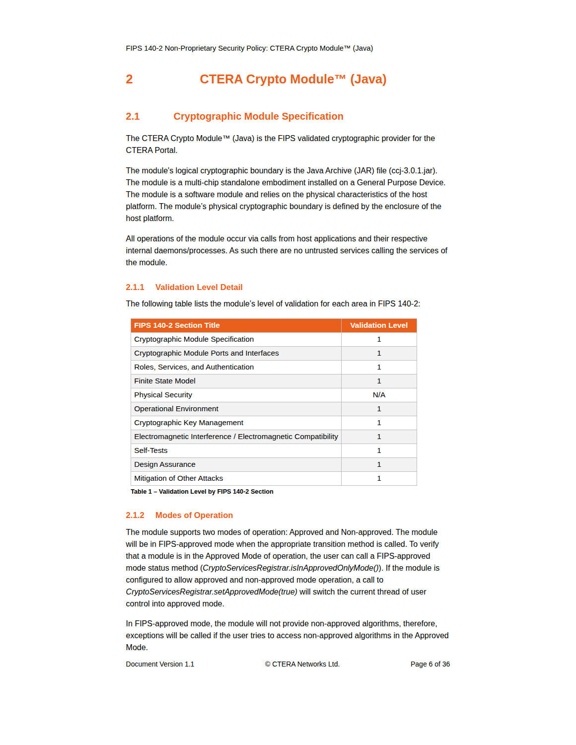FIPS 140-2 Non-Proprietary Security Policy: CTERA Crypto Module™ (Java)
2 CTERA Crypto Module™ (Java)
2.1 Cryptographic Module Specification
The CTERA Crypto Module™ (Java) is the FIPS validated cryptographic provider for the CTERA Portal.
The module's logical cryptographic boundary is the Java Archive (JAR) file (ccj-3.0.1.jar). The module is a multi-chip standalone embodiment installed on a General Purpose Device. The module is a software module and relies on the physical characteristics of the host platform. The module’s physical cryptographic boundary is defined by the enclosure of the host platform.
All operations of the module occur via calls from host applications and their respective internal daemons/processes. As such there are no untrusted services calling the services of the module.
2.1.1 Validation Level Detail
The following table lists the module’s level of validation for each area in FIPS 140-2:
| FIPS 140-2 Section Title | Validation Level |
| --- | --- |
| Cryptographic Module Specification | 1 |
| Cryptographic Module Ports and Interfaces | 1 |
| Roles, Services, and Authentication | 1 |
| Finite State Model | 1 |
| Physical Security | N/A |
| Operational Environment | 1 |
| Cryptographic Key Management | 1 |
| Electromagnetic Interference / Electromagnetic Compatibility | 1 |
| Self-Tests | 1 |
| Design Assurance | 1 |
| Mitigation of Other Attacks | 1 |
Table 1 – Validation Level by FIPS 140-2 Section
2.1.2 Modes of Operation
The module supports two modes of operation: Approved and Non-approved. The module will be in FIPS-approved mode when the appropriate transition method is called. To verify that a module is in the Approved Mode of operation, the user can call a FIPS-approved mode status method (CryptoServicesRegistrar.isInApprovedOnlyMode()). If the module is configured to allow approved and non-approved mode operation, a call to CryptoServicesRegistrar.setApprovedMode(true) will switch the current thread of user control into approved mode.
In FIPS-approved mode, the module will not provide non-approved algorithms, therefore, exceptions will be called if the user tries to access non-approved algorithms in the Approved Mode.
Document Version 1.1
© CTERA Networks Ltd.
Page 6 of 36